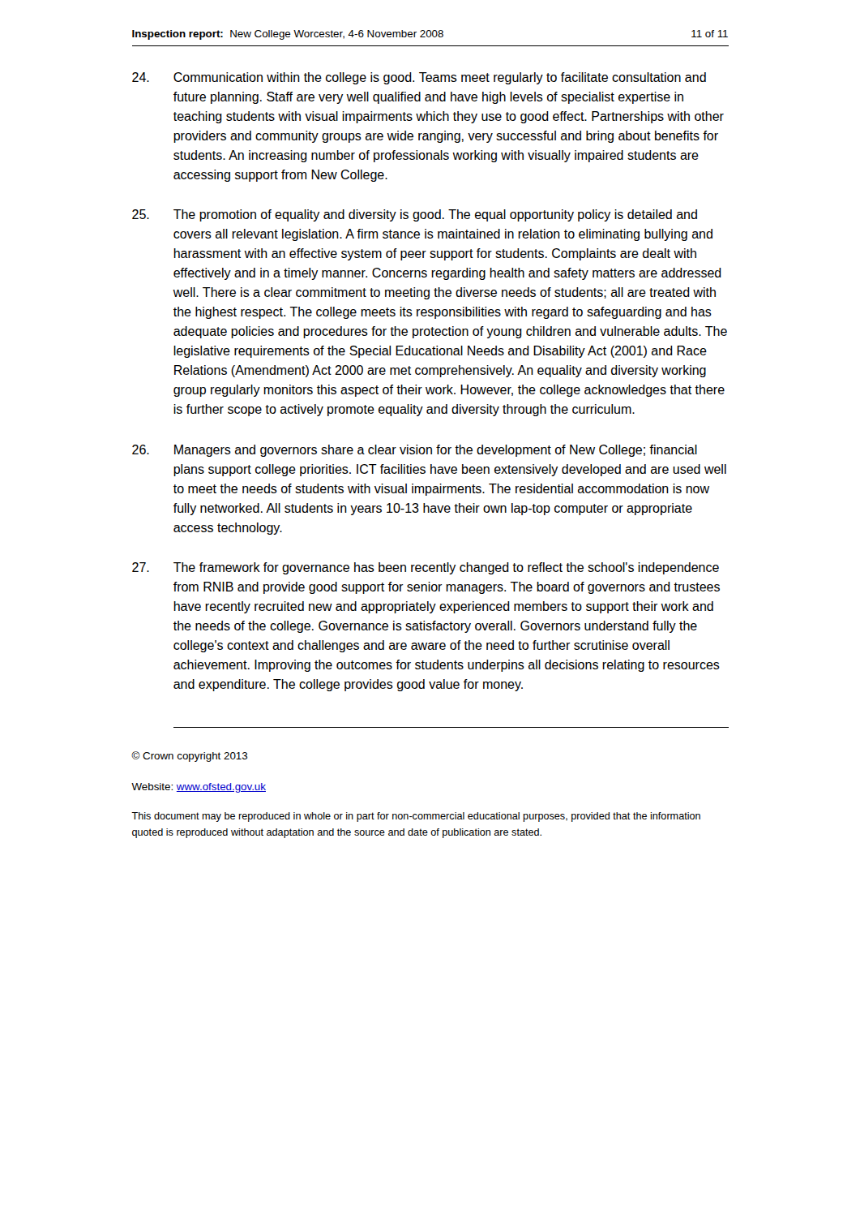Inspection report: New College Worcester, 4-6 November 2008
11 of 11
24. Communication within the college is good. Teams meet regularly to facilitate consultation and future planning. Staff are very well qualified and have high levels of specialist expertise in teaching students with visual impairments which they use to good effect. Partnerships with other providers and community groups are wide ranging, very successful and bring about benefits for students. An increasing number of professionals working with visually impaired students are accessing support from New College.
25. The promotion of equality and diversity is good. The equal opportunity policy is detailed and covers all relevant legislation. A firm stance is maintained in relation to eliminating bullying and harassment with an effective system of peer support for students. Complaints are dealt with effectively and in a timely manner. Concerns regarding health and safety matters are addressed well. There is a clear commitment to meeting the diverse needs of students; all are treated with the highest respect. The college meets its responsibilities with regard to safeguarding and has adequate policies and procedures for the protection of young children and vulnerable adults. The legislative requirements of the Special Educational Needs and Disability Act (2001) and Race Relations (Amendment) Act 2000 are met comprehensively. An equality and diversity working group regularly monitors this aspect of their work. However, the college acknowledges that there is further scope to actively promote equality and diversity through the curriculum.
26. Managers and governors share a clear vision for the development of New College; financial plans support college priorities. ICT facilities have been extensively developed and are used well to meet the needs of students with visual impairments. The residential accommodation is now fully networked. All students in years 10-13 have their own lap-top computer or appropriate access technology.
27. The framework for governance has been recently changed to reflect the school's independence from RNIB and provide good support for senior managers. The board of governors and trustees have recently recruited new and appropriately experienced members to support their work and the needs of the college. Governance is satisfactory overall. Governors understand fully the college's context and challenges and are aware of the need to further scrutinise overall achievement. Improving the outcomes for students underpins all decisions relating to resources and expenditure. The college provides good value for money.
© Crown copyright 2013
Website: www.ofsted.gov.uk
This document may be reproduced in whole or in part for non-commercial educational purposes, provided that the information quoted is reproduced without adaptation and the source and date of publication are stated.